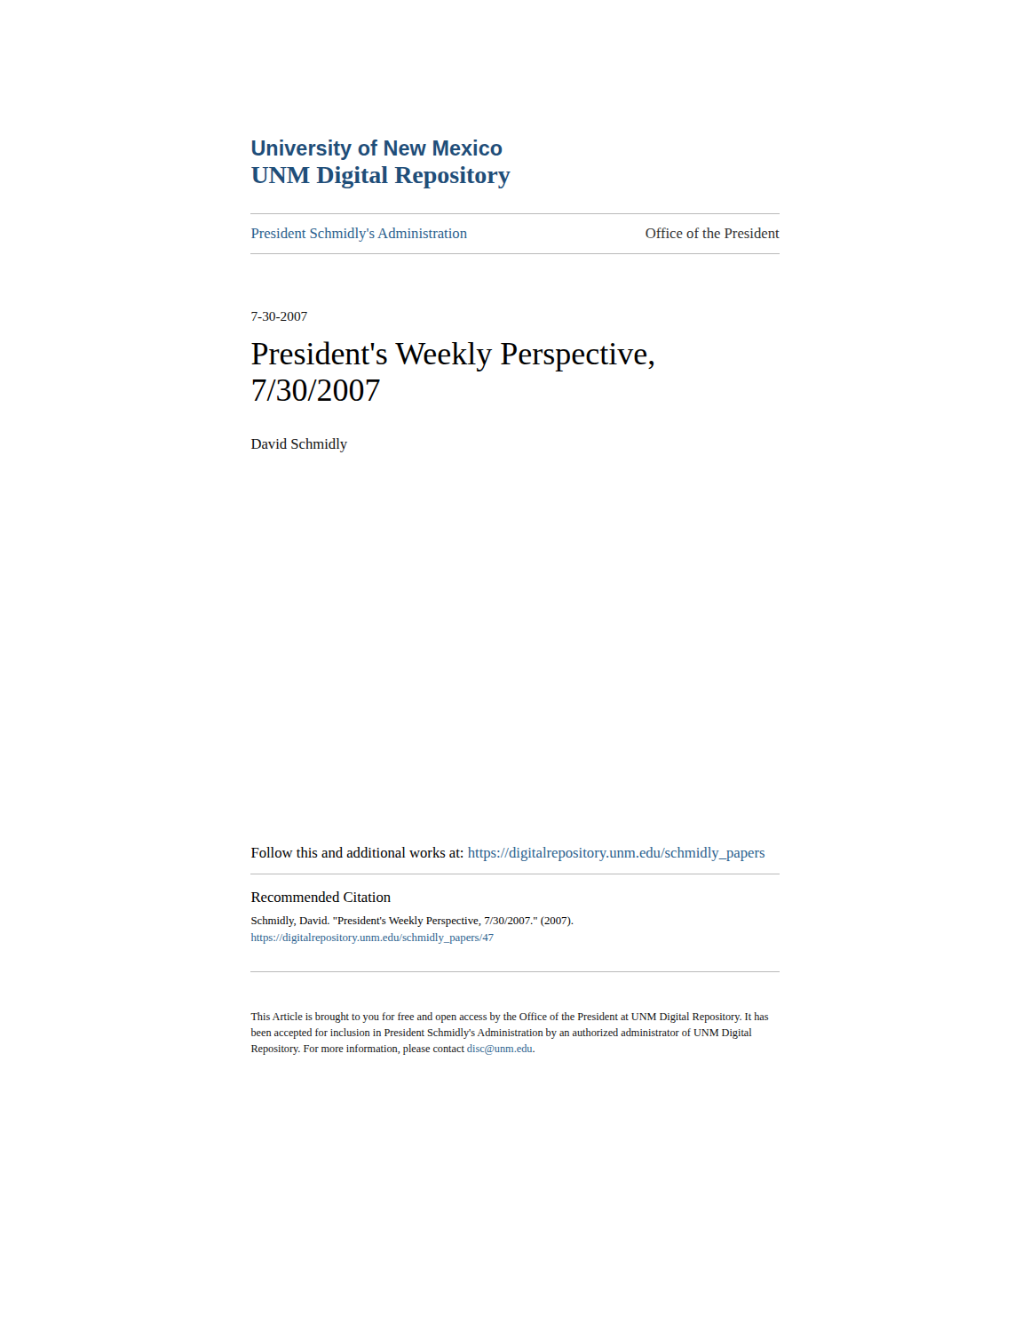University of New Mexico
UNM Digital Repository
President Schmidly's Administration
Office of the President
7-30-2007
President's Weekly Perspective, 7/30/2007
David Schmidly
Follow this and additional works at: https://digitalrepository.unm.edu/schmidly_papers
Recommended Citation
Schmidly, David. "President's Weekly Perspective, 7/30/2007." (2007). https://digitalrepository.unm.edu/schmidly_papers/47
This Article is brought to you for free and open access by the Office of the President at UNM Digital Repository. It has been accepted for inclusion in President Schmidly's Administration by an authorized administrator of UNM Digital Repository. For more information, please contact disc@unm.edu.